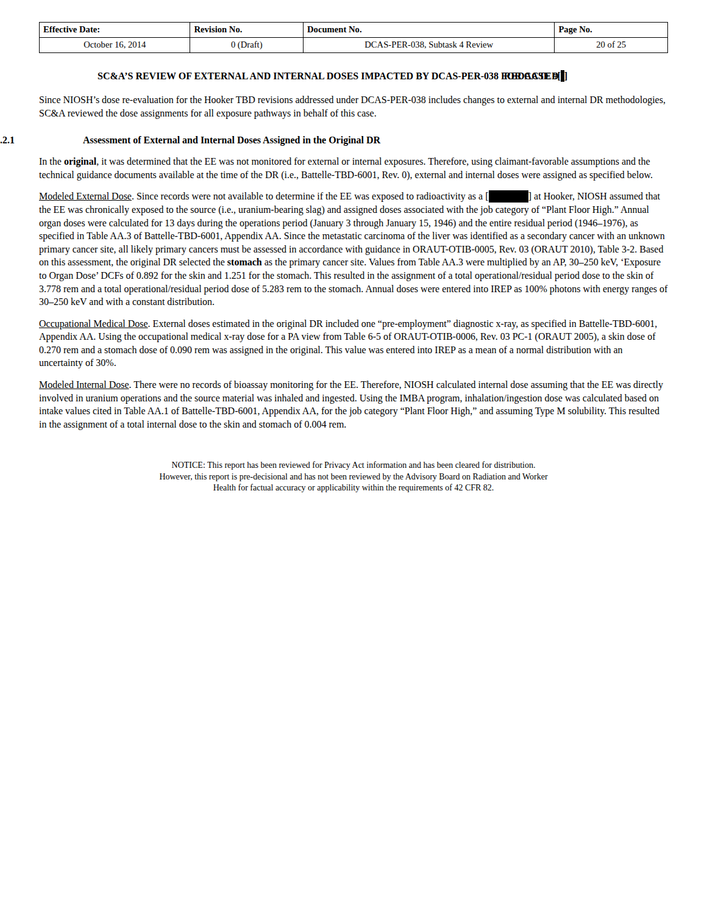| Effective Date: | Revision No. | Document No. | Page No. |
| --- | --- | --- | --- |
| October 16, 2014 | 0 (Draft) | DCAS-PER-038, Subtask 4 Review | 20 of 25 |
4.2 SC&A’S REVIEW OF EXTERNAL AND INTERNAL DOSES IMPACTED BY DCAS-PER-038 FOR CASE #[REDACTED]
Since NIOSH’s dose re-evaluation for the Hooker TBD revisions addressed under DCAS-PER-038 includes changes to external and internal DR methodologies, SC&A reviewed the dose assignments for all exposure pathways in behalf of this case.
4.2.1 Assessment of External and Internal Doses Assigned in the Original DR
In the original, it was determined that the EE was not monitored for external or internal exposures. Therefore, using claimant-favorable assumptions and the technical guidance documents available at the time of the DR (i.e., Battelle-TBD-6001, Rev. 0), external and internal doses were assigned as specified below.
Modeled External Dose. Since records were not available to determine if the EE was exposed to radioactivity as a [redacted] at Hooker, NIOSH assumed that the EE was chronically exposed to the source (i.e., uranium-bearing slag) and assigned doses associated with the job category of “Plant Floor High.” Annual organ doses were calculated for 13 days during the operations period (January 3 through January 15, 1946) and the entire residual period (1946–1976), as specified in Table AA.3 of Battelle-TBD-6001, Appendix AA. Since the metastatic carcinoma of the liver was identified as a secondary cancer with an unknown primary cancer site, all likely primary cancers must be assessed in accordance with guidance in ORAUT-OTIB-0005, Rev. 03 (ORAUT 2010), Table 3-2. Based on this assessment, the original DR selected the stomach as the primary cancer site. Values from Table AA.3 were multiplied by an AP, 30–250 keV, ‘Exposure to Organ Dose’ DCFs of 0.892 for the skin and 1.251 for the stomach. This resulted in the assignment of a total operational/residual period dose to the skin of 3.778 rem and a total operational/residual period dose of 5.283 rem to the stomach. Annual doses were entered into IREP as 100% photons with energy ranges of 30–250 keV and with a constant distribution.
Occupational Medical Dose. External doses estimated in the original DR included one “pre-employment” diagnostic x-ray, as specified in Battelle-TBD-6001, Appendix AA. Using the occupational medical x-ray dose for a PA view from Table 6-5 of ORAUT-OTIB-0006, Rev. 03 PC-1 (ORAUT 2005), a skin dose of 0.270 rem and a stomach dose of 0.090 rem was assigned in the original. This value was entered into IREP as a mean of a normal distribution with an uncertainty of 30%.
Modeled Internal Dose. There were no records of bioassay monitoring for the EE. Therefore, NIOSH calculated internal dose assuming that the EE was directly involved in uranium operations and the source material was inhaled and ingested. Using the IMBA program, inhalation/ingestion dose was calculated based on intake values cited in Table AA.1 of Battelle-TBD-6001, Appendix AA, for the job category “Plant Floor High,” and assuming Type M solubility. This resulted in the assignment of a total internal dose to the skin and stomach of 0.004 rem.
NOTICE: This report has been reviewed for Privacy Act information and has been cleared for distribution.
However, this report is pre-decisional and has not been reviewed by the Advisory Board on Radiation and Worker
Health for factual accuracy or applicability within the requirements of 42 CFR 82.